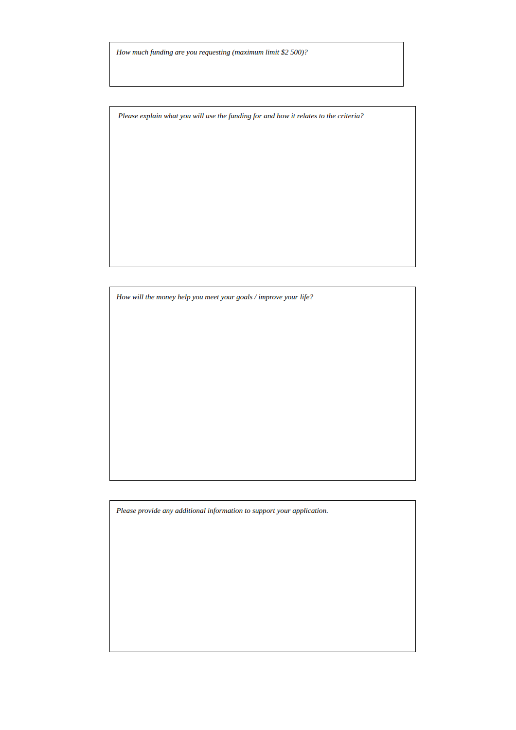How much funding are you requesting (maximum limit $2 500)?
Please explain what you will use the funding for and how it relates to the criteria?
How will the money help you meet your goals / improve your life?
Please provide any additional information to support your application.